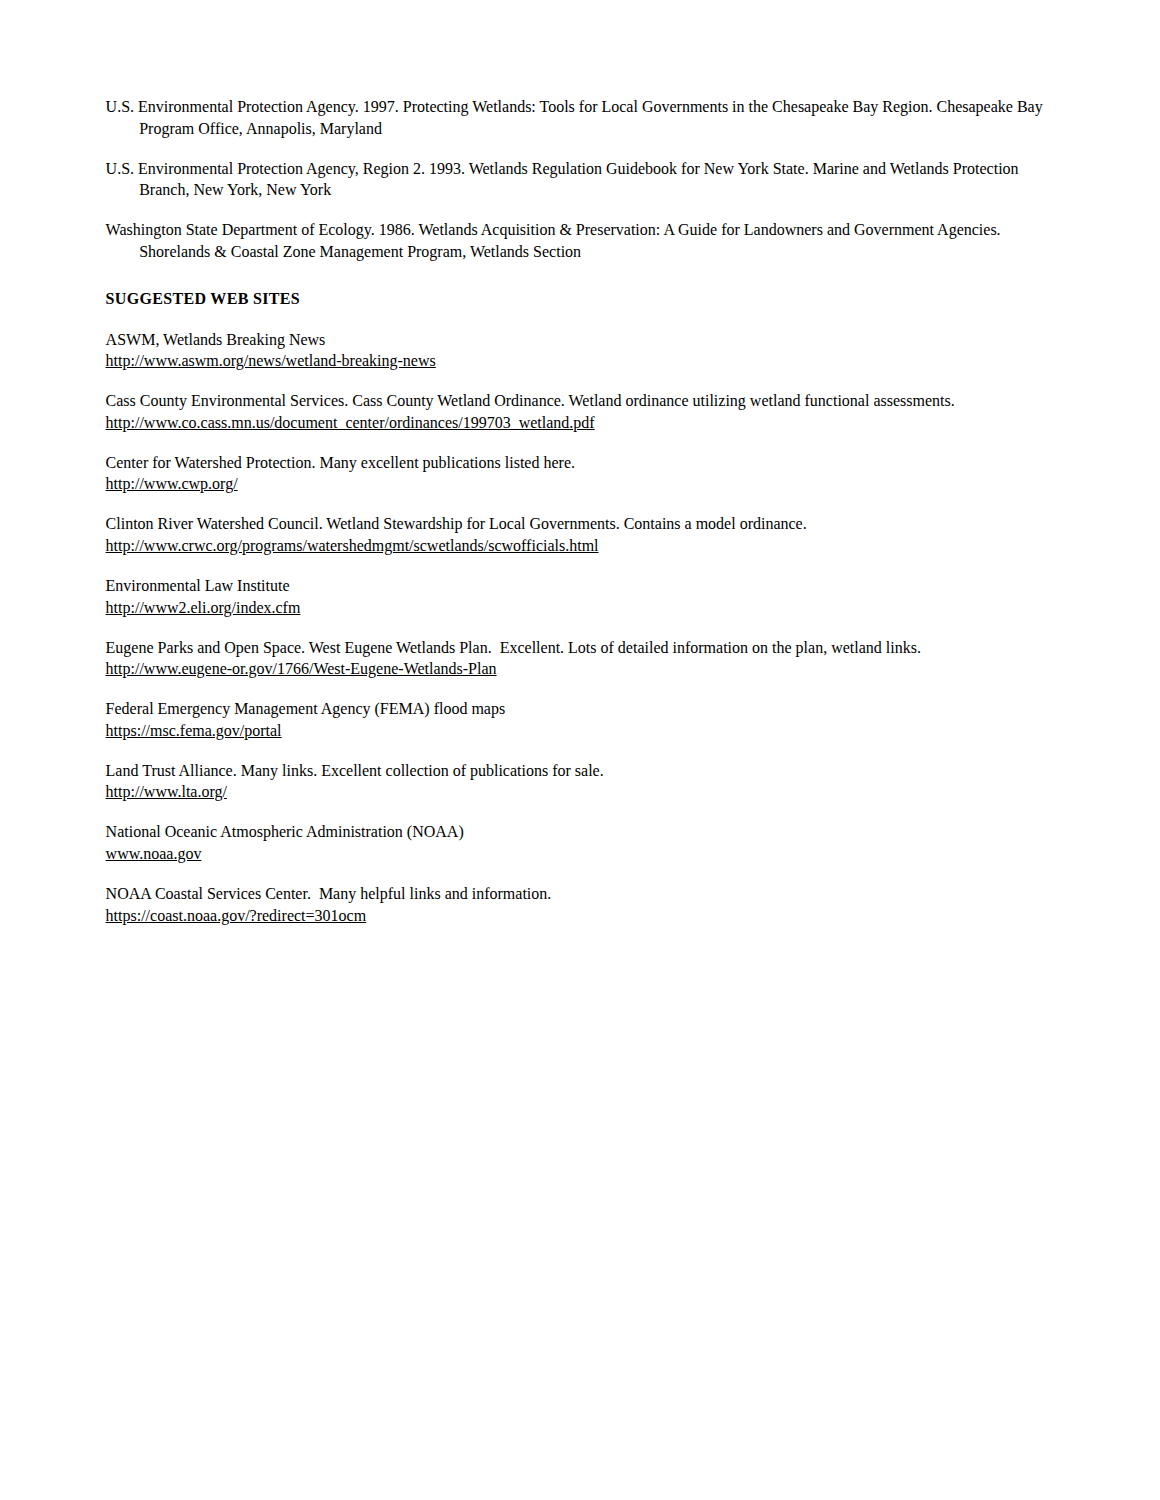U.S. Environmental Protection Agency. 1997. Protecting Wetlands: Tools for Local Governments in the Chesapeake Bay Region. Chesapeake Bay Program Office, Annapolis, Maryland
U.S. Environmental Protection Agency, Region 2. 1993. Wetlands Regulation Guidebook for New York State. Marine and Wetlands Protection Branch, New York, New York
Washington State Department of Ecology. 1986. Wetlands Acquisition & Preservation: A Guide for Landowners and Government Agencies. Shorelands & Coastal Zone Management Program, Wetlands Section
SUGGESTED WEB SITES
ASWM, Wetlands Breaking News
http://www.aswm.org/news/wetland-breaking-news
Cass County Environmental Services. Cass County Wetland Ordinance. Wetland ordinance utilizing wetland functional assessments.
http://www.co.cass.mn.us/document_center/ordinances/199703_wetland.pdf
Center for Watershed Protection. Many excellent publications listed here.
http://www.cwp.org/
Clinton River Watershed Council. Wetland Stewardship for Local Governments. Contains a model ordinance.
http://www.crwc.org/programs/watershedmgmt/scwetlands/scwofficials.html
Environmental Law Institute
http://www2.eli.org/index.cfm
Eugene Parks and Open Space. West Eugene Wetlands Plan. Excellent. Lots of detailed information on the plan, wetland links.
http://www.eugene-or.gov/1766/West-Eugene-Wetlands-Plan
Federal Emergency Management Agency (FEMA) flood maps
https://msc.fema.gov/portal
Land Trust Alliance. Many links. Excellent collection of publications for sale.
http://www.lta.org/
National Oceanic Atmospheric Administration (NOAA)
www.noaa.gov
NOAA Coastal Services Center. Many helpful links and information.
https://coast.noaa.gov/?redirect=301ocm